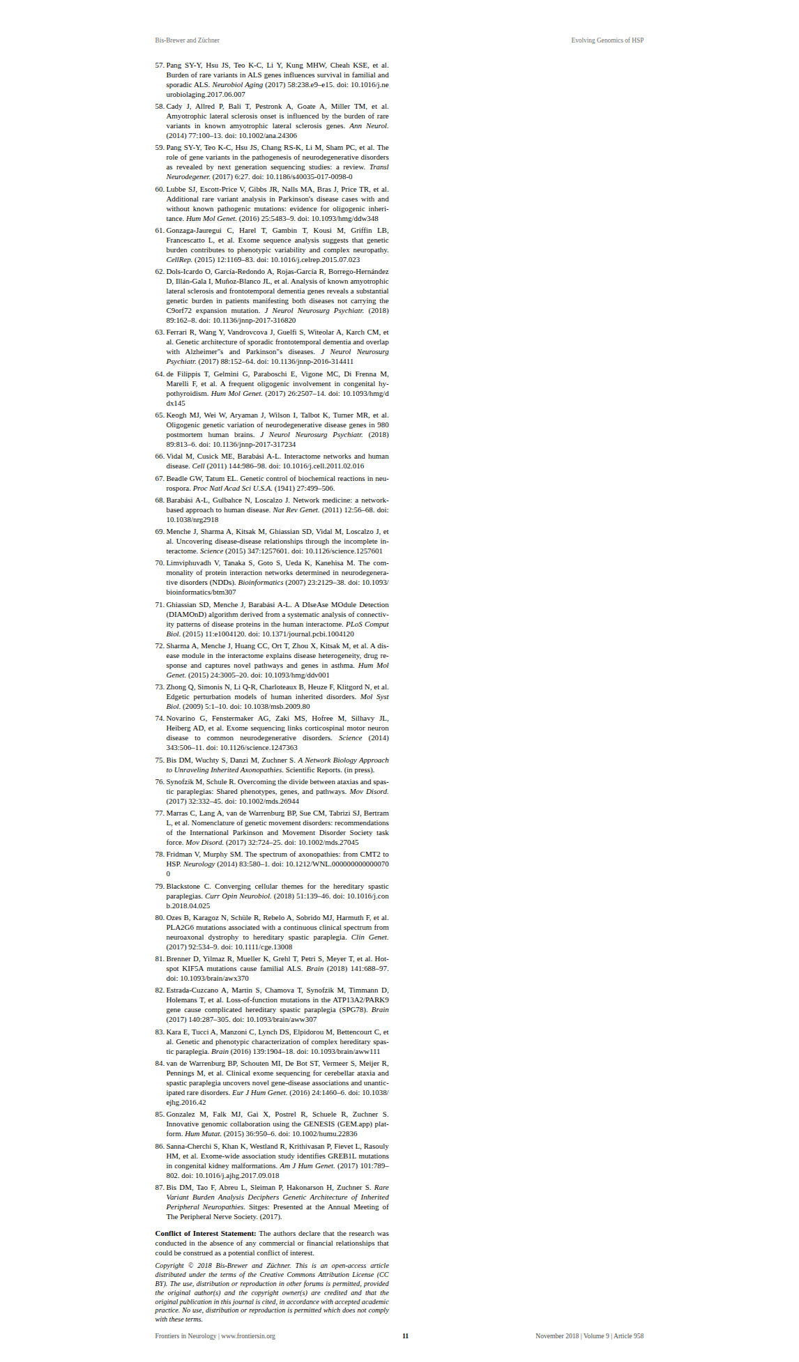Bis-Brewer and Züchner
Evolving Genomics of HSP
57. Pang SY-Y, Hsu JS, Teo K-C, Li Y, Kung MHW, Cheah KSE, et al. Burden of rare variants in ALS genes influences survival in familial and sporadic ALS. Neurobiol Aging (2017) 58:238.e9–e15. doi: 10.1016/j.neurobiolaging.2017.06.007
58. Cady J, Allred P, Bali T, Pestronk A, Goate A, Miller TM, et al. Amyotrophic lateral sclerosis onset is influenced by the burden of rare variants in known amyotrophic lateral sclerosis genes. Ann Neurol. (2014) 77:100–13. doi: 10.1002/ana.24306
59. Pang SY-Y, Teo K-C, Hsu JS, Chang RS-K, Li M, Sham PC, et al. The role of gene variants in the pathogenesis of neurodegenerative disorders as revealed by next generation sequencing studies: a review. Transl Neurodegener. (2017) 6:27. doi: 10.1186/s40035-017-0098-0
60. Lubbe SJ, Escott-Price V, Gibbs JR, Nalls MA, Bras J, Price TR, et al. Additional rare variant analysis in Parkinson's disease cases with and without known pathogenic mutations: evidence for oligogenic inheritance. Hum Mol Genet. (2016) 25:5483–9. doi: 10.1093/hmg/ddw348
61. Gonzaga-Jauregui C, Harel T, Gambin T, Kousi M, Griffin LB, Francescatto L, et al. Exome sequence analysis suggests that genetic burden contributes to phenotypic variability and complex neuropathy. CellRep. (2015) 12:1169–83. doi: 10.1016/j.celrep.2015.07.023
62. Dols-Icardo O, García-Redondo A, Rojas-García R, Borrego-Hernández D, Illán-Gala I, Muñoz-Blanco JL, et al. Analysis of known amyotrophic lateral sclerosis and frontotemporal dementia genes reveals a substantial genetic burden in patients manifesting both diseases not carrying the C9orf72 expansion mutation. J Neurol Neurosurg Psychiatr. (2018) 89:162–8. doi: 10.1136/jnnp-2017-316820
63. Ferrari R, Wang Y, Vandrovcova J, Guelfi S, Witeolar A, Karch CM, et al. Genetic architecture of sporadic frontotemporal dementia and overlap with Alzheimer"s and Parkinson"s diseases. J Neurol Neurosurg Psychiatr. (2017) 88:152–64. doi: 10.1136/jnnp-2016-314411
64. de Filippis T, Gelmini G, Paraboschi E, Vigone MC, Di Frenna M, Marelli F, et al. A frequent oligogenic involvement in congenital hypothyroidism. Hum Mol Genet. (2017) 26:2507–14. doi: 10.1093/hmg/ddx145
65. Keogh MJ, Wei W, Aryaman J, Wilson I, Talbot K, Turner MR, et al. Oligogenic genetic variation of neurodegenerative disease genes in 980 postmortem human brains. J Neurol Neurosurg Psychiatr. (2018) 89:813–6. doi: 10.1136/jnnp-2017-317234
66. Vidal M, Cusick ME, Barabási A-L. Interactome networks and human disease. Cell (2011) 144:986–98. doi: 10.1016/j.cell.2011.02.016
67. Beadle GW, Tatum EL. Genetic control of biochemical reactions in neurospora. Proc Natl Acad Sci U.S.A. (1941) 27:499–506.
68. Barabási A-L, Gulbahce N, Loscalzo J. Network medicine: a network-based approach to human disease. Nat Rev Genet. (2011) 12:56–68. doi: 10.1038/nrg2918
69. Menche J, Sharma A, Kitsak M, Ghiassian SD, Vidal M, Loscalzo J, et al. Uncovering disease-disease relationships through the incomplete interactome. Science (2015) 347:1257601. doi: 10.1126/science.1257601
70. Limviphuvadh V, Tanaka S, Goto S, Ueda K, Kanehisa M. The commonality of protein interaction networks determined in neurodegenerative disorders (NDDs). Bioinformatics (2007) 23:2129–38. doi: 10.1093/bioinformatics/btm307
71. Ghiassian SD, Menche J, Barabási A-L. A DIseAse MOdule Detection (DIAMOnD) algorithm derived from a systematic analysis of connectivity patterns of disease proteins in the human interactome. PLoS Comput Biol. (2015) 11:e1004120. doi: 10.1371/journal.pcbi.1004120
72. Sharma A, Menche J, Huang CC, Ort T, Zhou X, Kitsak M, et al. A disease module in the interactome explains disease heterogeneity, drug response and captures novel pathways and genes in asthma. Hum Mol Genet. (2015) 24:3005–20. doi: 10.1093/hmg/ddv001
73. Zhong Q, Simonis N, Li Q-R, Charloteaux B, Heuze F, Klitgord N, et al. Edgetic perturbation models of human inherited disorders. Mol Syst Biol. (2009) 5:1–10. doi: 10.1038/msb.2009.80
74. Novarino G, Fenstermaker AG, Zaki MS, Hofree M, Silhavy JL, Heiberg AD, et al. Exome sequencing links corticospinal motor neuron disease to common neurodegenerative disorders. Science (2014) 343:506–11. doi: 10.1126/science.1247363
75. Bis DM, Wuchty S, Danzi M, Zuchner S. A Network Biology Approach to Unraveling Inherited Axonopathies. Scientific Reports. (in press).
76. Synofzik M, Schule R. Overcoming the divide between ataxias and spastic paraplegias: Shared phenotypes, genes, and pathways. Mov Disord. (2017) 32:332–45. doi: 10.1002/mds.26944
77. Marras C, Lang A, van de Warrenburg BP, Sue CM, Tabrizi SJ, Bertram L, et al. Nomenclature of genetic movement disorders: recommendations of the International Parkinson and Movement Disorder Society task force. Mov Disord. (2017) 32:724–25. doi: 10.1002/mds.27045
78. Fridman V, Murphy SM. The spectrum of axonopathies: from CMT2 to HSP. Neurology (2014) 83:580–1. doi: 10.1212/WNL.0000000000000700
79. Blackstone C. Converging cellular themes for the hereditary spastic paraplegias. Curr Opin Neurobiol. (2018) 51:139–46. doi: 10.1016/j.conb.2018.04.025
80. Ozes B, Karagoz N, Schüle R, Rebelo A, Sobrido MJ, Harmuth F, et al. PLA2G6 mutations associated with a continuous clinical spectrum from neuroaxonal dystrophy to hereditary spastic paraplegia. Clin Genet. (2017) 92:534–9. doi: 10.1111/cge.13008
81. Brenner D, Yilmaz R, Mueller K, Grehl T, Petri S, Meyer T, et al. Hot-spot KIF5A mutations cause familial ALS. Brain (2018) 141:688–97. doi: 10.1093/brain/awx370
82. Estrada-Cuzcano A, Martin S, Chamova T, Synofzik M, Timmann D, Holemans T, et al. Loss-of-function mutations in the ATP13A2/PARK9 gene cause complicated hereditary spastic paraplegia (SPG78). Brain (2017) 140:287–305. doi: 10.1093/brain/aww307
83. Kara E, Tucci A, Manzoni C, Lynch DS, Elpidorou M, Bettencourt C, et al. Genetic and phenotypic characterization of complex hereditary spastic paraplegia. Brain (2016) 139:1904–18. doi: 10.1093/brain/aww111
84. van de Warrenburg BP, Schouten MI, De Bot ST, Vermeer S, Meijer R, Pennings M, et al. Clinical exome sequencing for cerebellar ataxia and spastic paraplegia uncovers novel gene-disease associations and unanticipated rare disorders. Eur J Hum Genet. (2016) 24:1460–6. doi: 10.1038/ejhg.2016.42
85. Gonzalez M, Falk MJ, Gai X, Postrel R, Schuele R, Zuchner S. Innovative genomic collaboration using the GENESIS (GEM.app) platform. Hum Mutat. (2015) 36:950–6. doi: 10.1002/humu.22836
86. Sanna-Cherchi S, Khan K, Westland R, Krithivasan P, Fievet L, Rasouly HM, et al. Exome-wide association study identifies GREB1L mutations in congenital kidney malformations. Am J Hum Genet. (2017) 101:789–802. doi: 10.1016/j.ajhg.2017.09.018
87. Bis DM, Tao F, Abreu L, Sleiman P, Hakonarson H, Zuchner S. Rare Variant Burden Analysis Deciphers Genetic Architecture of Inherited Peripheral Neuropathies. Sitges: Presented at the Annual Meeting of The Peripheral Nerve Society. (2017).
Conflict of Interest Statement: The authors declare that the research was conducted in the absence of any commercial or financial relationships that could be construed as a potential conflict of interest.
Copyright © 2018 Bis-Brewer and Züchner. This is an open-access article distributed under the terms of the Creative Commons Attribution License (CC BY). The use, distribution or reproduction in other forums is permitted, provided the original author(s) and the copyright owner(s) are credited and that the original publication in this journal is cited, in accordance with accepted academic practice. No use, distribution or reproduction is permitted which does not comply with these terms.
Frontiers in Neurology | www.frontiersin.org
11
November 2018 | Volume 9 | Article 958